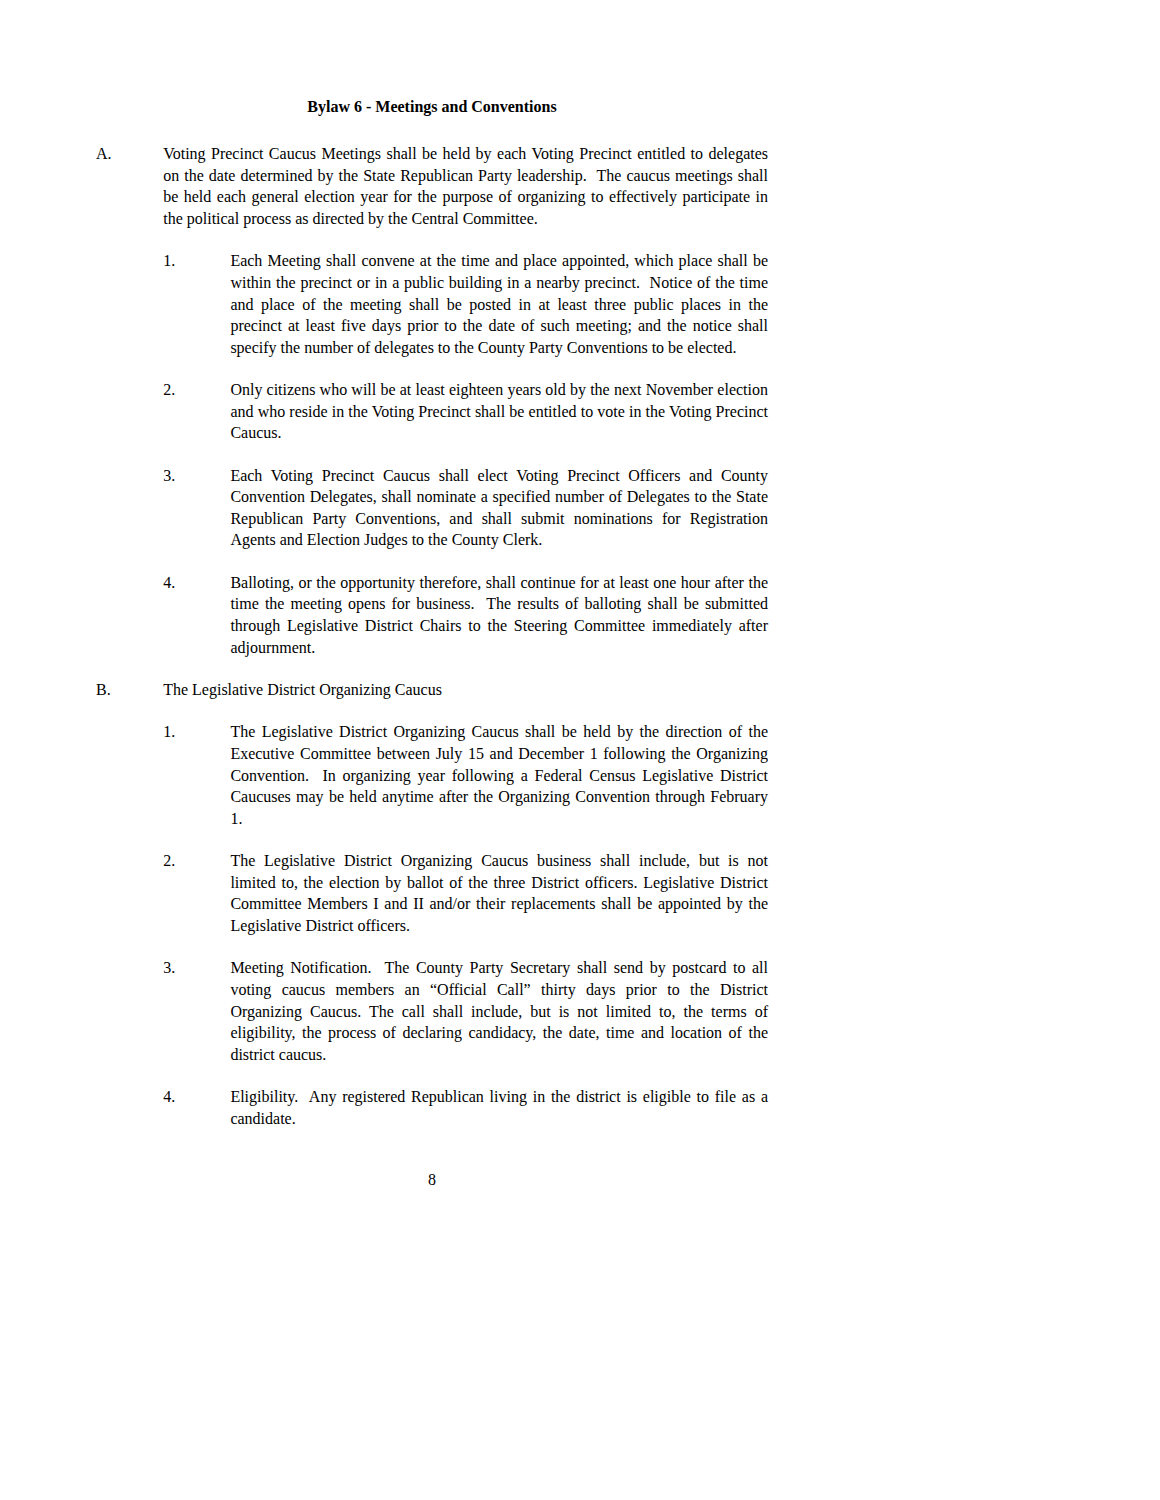Bylaw 6 - Meetings and Conventions
A.
Voting Precinct Caucus Meetings shall be held by each Voting Precinct entitled to delegates on the date determined by the State Republican Party leadership. The caucus meetings shall be held each general election year for the purpose of organizing to effectively participate in the political process as directed by the Central Committee.
1.
Each Meeting shall convene at the time and place appointed, which place shall be within the precinct or in a public building in a nearby precinct. Notice of the time and place of the meeting shall be posted in at least three public places in the precinct at least five days prior to the date of such meeting; and the notice shall specify the number of delegates to the County Party Conventions to be elected.
2.
Only citizens who will be at least eighteen years old by the next November election and who reside in the Voting Precinct shall be entitled to vote in the Voting Precinct Caucus.
3.
Each Voting Precinct Caucus shall elect Voting Precinct Officers and County Convention Delegates, shall nominate a specified number of Delegates to the State Republican Party Conventions, and shall submit nominations for Registration Agents and Election Judges to the County Clerk.
4.
Balloting, or the opportunity therefore, shall continue for at least one hour after the time the meeting opens for business. The results of balloting shall be submitted through Legislative District Chairs to the Steering Committee immediately after adjournment.
B.
The Legislative District Organizing Caucus
1.
The Legislative District Organizing Caucus shall be held by the direction of the Executive Committee between July 15 and December 1 following the Organizing Convention. In organizing year following a Federal Census Legislative District Caucuses may be held anytime after the Organizing Convention through February 1.
2.
The Legislative District Organizing Caucus business shall include, but is not limited to, the election by ballot of the three District officers. Legislative District Committee Members I and II and/or their replacements shall be appointed by the Legislative District officers.
3.
Meeting Notification. The County Party Secretary shall send by postcard to all voting caucus members an “Official Call” thirty days prior to the District Organizing Caucus. The call shall include, but is not limited to, the terms of eligibility, the process of declaring candidacy, the date, time and location of the district caucus.
4.
Eligibility. Any registered Republican living in the district is eligible to file as a candidate.
8